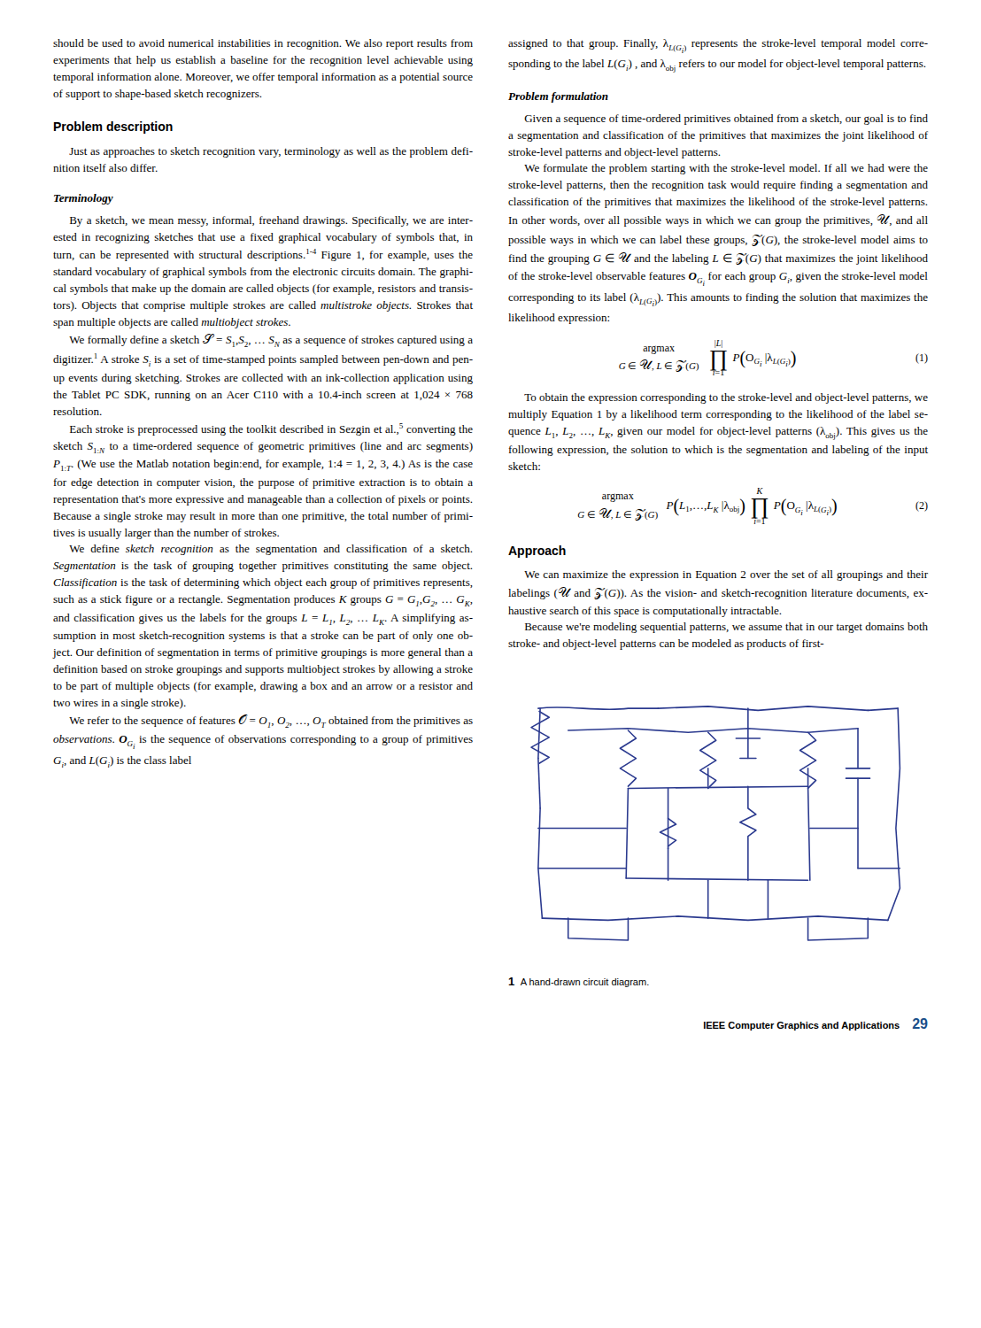should be used to avoid numerical instabilities in recognition. We also report results from experiments that help us establish a baseline for the recognition level achievable using temporal information alone. Moreover, we offer temporal information as a potential source of support to shape-based sketch recognizers.
Problem description
Just as approaches to sketch recognition vary, terminology as well as the problem definition itself also differ.
Terminology
By a sketch, we mean messy, informal, freehand drawings. Specifically, we are interested in recognizing sketches that use a fixed graphical vocabulary of symbols that, in turn, can be represented with structural descriptions.1-4 Figure 1, for example, uses the standard vocabulary of graphical symbols from the electronic circuits domain. The graphical symbols that make up the domain are called objects (for example, resistors and transistors). Objects that comprise multiple strokes are called multistroke objects. Strokes that span multiple objects are called multiobject strokes.
We formally define a sketch 𝒮 = S1,S2, … SN as a sequence of strokes captured using a digitizer.1 A stroke Si is a set of time-stamped points sampled between pen-down and pen-up events during sketching. Strokes are collected with an ink-collection application using the Tablet PC SDK, running on an Acer C110 with a 10.4-inch screen at 1,024 × 768 resolution.
Each stroke is preprocessed using the toolkit described in Sezgin et al.,5 converting the sketch S1:N to a time-ordered sequence of geometric primitives (line and arc segments) P1:T. (We use the Matlab notation begin:end, for example, 1:4 = 1, 2, 3, 4.) As is the case for edge detection in computer vision, the purpose of primitive extraction is to obtain a representation that's more expressive and manageable than a collection of pixels or points. Because a single stroke may result in more than one primitive, the total number of primitives is usually larger than the number of strokes.
We define sketch recognition as the segmentation and classification of a sketch. Segmentation is the task of grouping together primitives constituting the same object. Classification is the task of determining which object each group of primitives represents, such as a stick figure or a rectangle. Segmentation produces K groups G = G1,G2, … GK, and classification gives us the labels for the groups L = L1, L2, … LK. A simplifying assumption in most sketch-recognition systems is that a stroke can be part of only one object. Our definition of segmentation in terms of primitive groupings is more general than a definition based on stroke groupings and supports multiobject strokes by allowing a stroke to be part of multiple objects (for example, drawing a box and an arrow or a resistor and two wires in a single stroke).
We refer to the sequence of features 𝒪 = O1, O2, …, OT obtained from the primitives as observations. OGi is the sequence of observations corresponding to a group of primitives Gi, and L(Gi) is the class label
assigned to that group. Finally, λL(Gi) represents the stroke-level temporal model corresponding to the label L(Gi) , and λobj refers to our model for object-level temporal patterns.
Problem formulation
Given a sequence of time-ordered primitives obtained from a sketch, our goal is to find a segmentation and classification of the primitives that maximizes the joint likelihood of stroke-level patterns and object-level patterns.
We formulate the problem starting with the stroke-level model. If all we had were the stroke-level patterns, then the recognition task would require finding a segmentation and classification of the primitives that maximizes the likelihood of the stroke-level patterns. In other words, over all possible ways in which we can group the primitives, 𝒰, and all possible ways in which we can label these groups, 𝒵(G), the stroke-level model aims to find the grouping G ∈ 𝒰 and the labeling L ∈ 𝒵(G) that maximizes the joint likelihood of the stroke-level observable features OGi for each group Gi, given the stroke-level model corresponding to its label (λL(Gi)). This amounts to finding the solution that maximizes the likelihood expression:
argmax G ∈ 𝒰, L ∈ 𝒵(G) |L| ∏ i=1 P(OGi |λL(Gi))
(1)
To obtain the expression corresponding to the stroke-level and object-level patterns, we multiply Equation 1 by a likelihood term corresponding to the likelihood of the label sequence L1, L2, …, LK, given our model for object-level patterns (λobj). This gives us the following expression, the solution to which is the segmentation and labeling of the input sketch:
argmax G ∈ 𝒰, L ∈ 𝒵(G) P(L1,…,LK |λobj) K ∏ i=1 P(OGi |λL(Gi))
(2)
Approach
We can maximize the expression in Equation 2 over the set of all groupings and their labelings (𝒰 and 𝒵(G)). As the vision- and sketch-recognition literature documents, exhaustive search of this space is computationally intractable.
Because we're modeling sequential patterns, we assume that in our target domains both stroke- and object-level patterns can be modeled as products of first-
1 A hand-drawn circuit diagram.
IEEE Computer Graphics and Applications 29